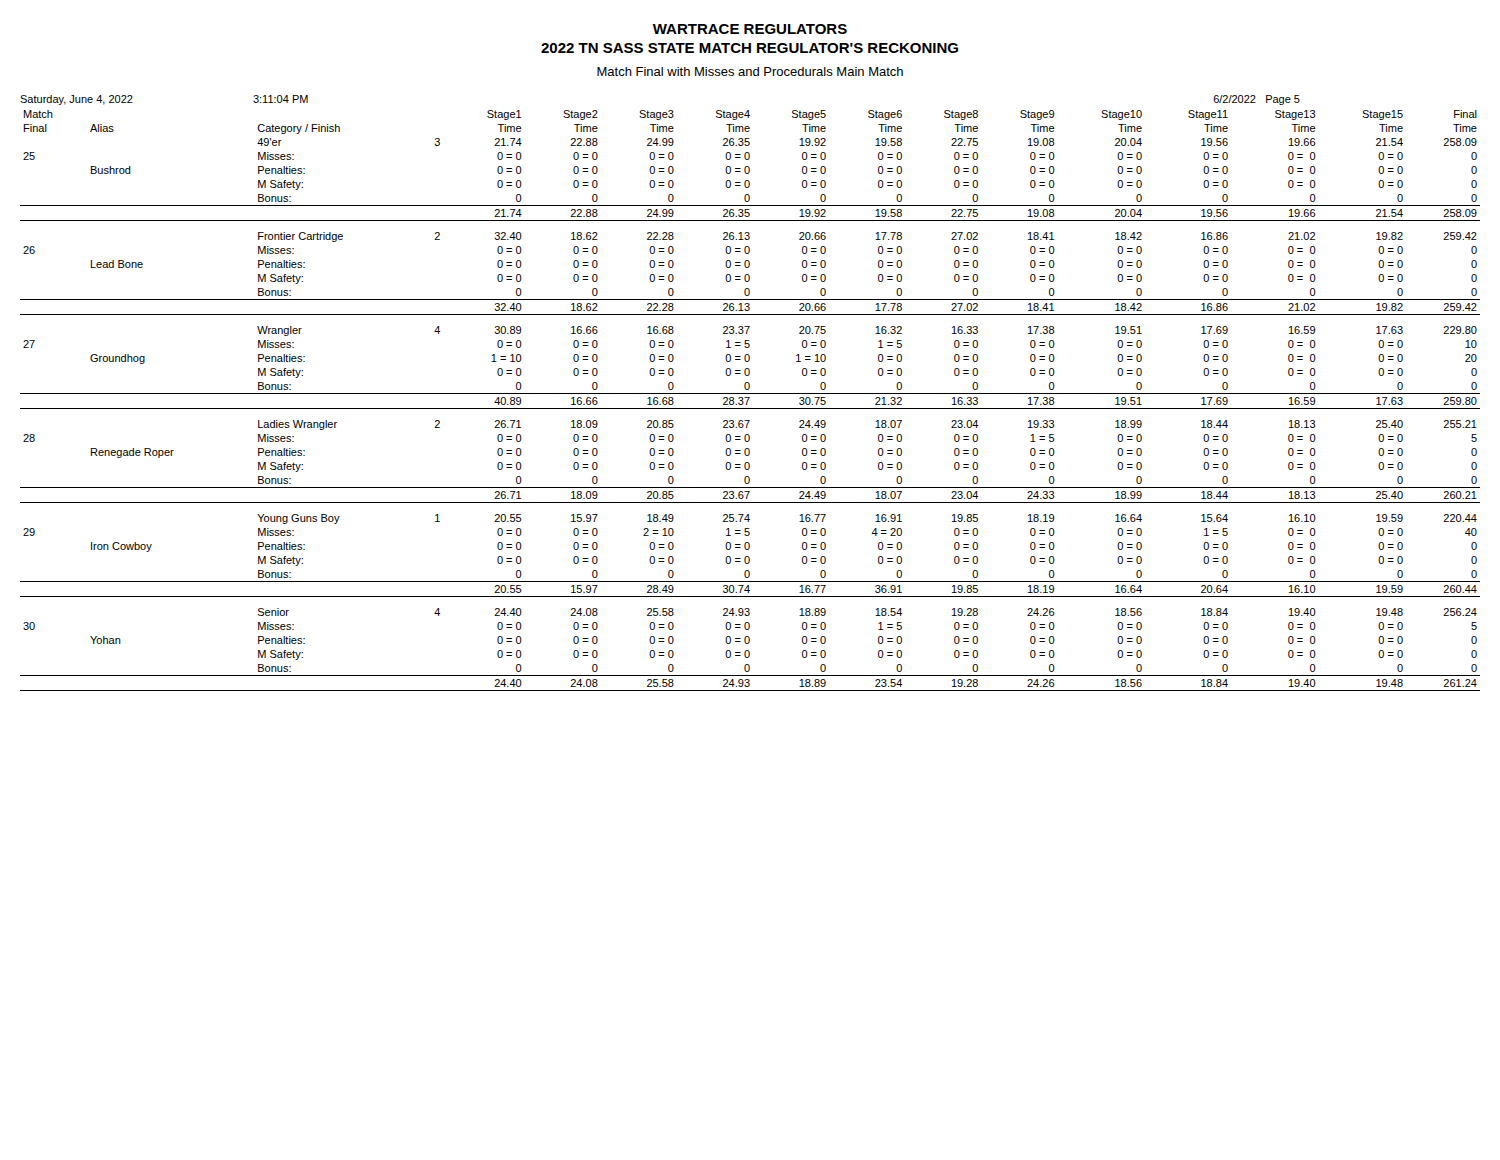WARTRACE REGULATORS
2022 TN SASS STATE MATCH REGULATOR'S RECKONING
Match Final with Misses and Procedurals Main Match
Saturday, June 4, 2022
3:11:04 PM
6/2/2022 Page 5
| Match | | | | Stage1 | Stage2 | Stage3 | Stage4 | Stage5 | Stage6 | Stage8 | Stage9 | Stage10 | Stage11 | Stage13 | Stage15 | Final |
| --- | --- | --- | --- | --- | --- | --- | --- | --- | --- | --- | --- | --- | --- | --- | --- | --- |
| Final | Alias | Category / Finish | | Time | Time | Time | Time | Time | Time | Time | Time | Time | Time | Time | Time | Time |
| | | 49'er | 3 | 21.74 | 22.88 | 24.99 | 26.35 | 19.92 | 19.58 | 22.75 | 19.08 | 20.04 | 19.56 | 19.66 | 21.54 | 258.09 |
| 25 | | Misses: | | 0 = 0 | 0 = 0 | 0 = 0 | 0 = 0 | 0 = 0 | 0 = 0 | 0 = 0 | 0 = 0 | 0 = 0 | 0 = 0 | 0 = 0 | 0 = 0 | 0 |
| | Bushrod | Penalties: | | 0 = 0 | 0 = 0 | 0 = 0 | 0 = 0 | 0 = 0 | 0 = 0 | 0 = 0 | 0 = 0 | 0 = 0 | 0 = 0 | 0 = 0 | 0 = 0 | 0 |
| | | M Safety: | | 0 = 0 | 0 = 0 | 0 = 0 | 0 = 0 | 0 = 0 | 0 = 0 | 0 = 0 | 0 = 0 | 0 = 0 | 0 = 0 | 0 = 0 | 0 = 0 | 0 |
| | | Bonus: | | 0 | 0 | 0 | 0 | 0 | 0 | 0 | 0 | 0 | 0 | 0 | 0 | 0 |
| | | | | 21.74 | 22.88 | 24.99 | 26.35 | 19.92 | 19.58 | 22.75 | 19.08 | 20.04 | 19.56 | 19.66 | 21.54 | 258.09 |
| | | Frontier Cartridge | 2 | 32.40 | 18.62 | 22.28 | 26.13 | 20.66 | 17.78 | 27.02 | 18.41 | 18.42 | 16.86 | 21.02 | 19.82 | 259.42 |
| 26 | | Misses: | | 0 = 0 | 0 = 0 | 0 = 0 | 0 = 0 | 0 = 0 | 0 = 0 | 0 = 0 | 0 = 0 | 0 = 0 | 0 = 0 | 0 = 0 | 0 = 0 | 0 |
| | Lead Bone | Penalties: | | 0 = 0 | 0 = 0 | 0 = 0 | 0 = 0 | 0 = 0 | 0 = 0 | 0 = 0 | 0 = 0 | 0 = 0 | 0 = 0 | 0 = 0 | 0 = 0 | 0 |
| | | M Safety: | | 0 = 0 | 0 = 0 | 0 = 0 | 0 = 0 | 0 = 0 | 0 = 0 | 0 = 0 | 0 = 0 | 0 = 0 | 0 = 0 | 0 = 0 | 0 = 0 | 0 |
| | | Bonus: | | 0 | 0 | 0 | 0 | 0 | 0 | 0 | 0 | 0 | 0 | 0 | 0 | 0 |
| | | | | 32.40 | 18.62 | 22.28 | 26.13 | 20.66 | 17.78 | 27.02 | 18.41 | 18.42 | 16.86 | 21.02 | 19.82 | 259.42 |
| | | Wrangler | 4 | 30.89 | 16.66 | 16.68 | 23.37 | 20.75 | 16.32 | 16.33 | 17.38 | 19.51 | 17.69 | 16.59 | 17.63 | 229.80 |
| 27 | | Misses: | | 0 = 0 | 0 = 0 | 0 = 0 | 1 = 5 | 0 = 0 | 1 = 5 | 0 = 0 | 0 = 0 | 0 = 0 | 0 = 0 | 0 = 0 | 0 = 0 | 10 |
| | Groundhog | Penalties: | | 1 = 10 | 0 = 0 | 0 = 0 | 0 = 0 | 1 = 10 | 0 = 0 | 0 = 0 | 0 = 0 | 0 = 0 | 0 = 0 | 0 = 0 | 0 = 0 | 20 |
| | | M Safety: | | 0 = 0 | 0 = 0 | 0 = 0 | 0 = 0 | 0 = 0 | 0 = 0 | 0 = 0 | 0 = 0 | 0 = 0 | 0 = 0 | 0 = 0 | 0 = 0 | 0 |
| | | Bonus: | | 0 | 0 | 0 | 0 | 0 | 0 | 0 | 0 | 0 | 0 | 0 | 0 | 0 |
| | | | | 40.89 | 16.66 | 16.68 | 28.37 | 30.75 | 21.32 | 16.33 | 17.38 | 19.51 | 17.69 | 16.59 | 17.63 | 259.80 |
| | | Ladies Wrangler | 2 | 26.71 | 18.09 | 20.85 | 23.67 | 24.49 | 18.07 | 23.04 | 19.33 | 18.99 | 18.44 | 18.13 | 25.40 | 255.21 |
| 28 | | Misses: | | 0 = 0 | 0 = 0 | 0 = 0 | 0 = 0 | 0 = 0 | 0 = 0 | 0 = 0 | 1 = 5 | 0 = 0 | 0 = 0 | 0 = 0 | 0 = 0 | 5 |
| | Renegade Roper | Penalties: | | 0 = 0 | 0 = 0 | 0 = 0 | 0 = 0 | 0 = 0 | 0 = 0 | 0 = 0 | 0 = 0 | 0 = 0 | 0 = 0 | 0 = 0 | 0 = 0 | 0 |
| | | M Safety: | | 0 = 0 | 0 = 0 | 0 = 0 | 0 = 0 | 0 = 0 | 0 = 0 | 0 = 0 | 0 = 0 | 0 = 0 | 0 = 0 | 0 = 0 | 0 = 0 | 0 |
| | | Bonus: | | 0 | 0 | 0 | 0 | 0 | 0 | 0 | 0 | 0 | 0 | 0 | 0 | 0 |
| | | | | 26.71 | 18.09 | 20.85 | 23.67 | 24.49 | 18.07 | 23.04 | 24.33 | 18.99 | 18.44 | 18.13 | 25.40 | 260.21 |
| | | Young Guns Boy | 1 | 20.55 | 15.97 | 18.49 | 25.74 | 16.77 | 16.91 | 19.85 | 18.19 | 16.64 | 15.64 | 16.10 | 19.59 | 220.44 |
| 29 | | Misses: | | 0 = 0 | 0 = 0 | 2 = 10 | 1 = 5 | 0 = 0 | 4 = 20 | 0 = 0 | 0 = 0 | 0 = 0 | 1 = 5 | 0 = 0 | 0 = 0 | 40 |
| | Iron Cowboy | Penalties: | | 0 = 0 | 0 = 0 | 0 = 0 | 0 = 0 | 0 = 0 | 0 = 0 | 0 = 0 | 0 = 0 | 0 = 0 | 0 = 0 | 0 = 0 | 0 = 0 | 0 |
| | | M Safety: | | 0 = 0 | 0 = 0 | 0 = 0 | 0 = 0 | 0 = 0 | 0 = 0 | 0 = 0 | 0 = 0 | 0 = 0 | 0 = 0 | 0 = 0 | 0 = 0 | 0 |
| | | Bonus: | | 0 | 0 | 0 | 0 | 0 | 0 | 0 | 0 | 0 | 0 | 0 | 0 | 0 |
| | | | | 20.55 | 15.97 | 28.49 | 30.74 | 16.77 | 36.91 | 19.85 | 18.19 | 16.64 | 20.64 | 16.10 | 19.59 | 260.44 |
| | | Senior | 4 | 24.40 | 24.08 | 25.58 | 24.93 | 18.89 | 18.54 | 19.28 | 24.26 | 18.56 | 18.84 | 19.40 | 19.48 | 256.24 |
| 30 | | Misses: | | 0 = 0 | 0 = 0 | 0 = 0 | 0 = 0 | 0 = 0 | 1 = 5 | 0 = 0 | 0 = 0 | 0 = 0 | 0 = 0 | 0 = 0 | 0 = 0 | 5 |
| | Yohan | Penalties: | | 0 = 0 | 0 = 0 | 0 = 0 | 0 = 0 | 0 = 0 | 0 = 0 | 0 = 0 | 0 = 0 | 0 = 0 | 0 = 0 | 0 = 0 | 0 = 0 | 0 |
| | | M Safety: | | 0 = 0 | 0 = 0 | 0 = 0 | 0 = 0 | 0 = 0 | 0 = 0 | 0 = 0 | 0 = 0 | 0 = 0 | 0 = 0 | 0 = 0 | 0 = 0 | 0 |
| | | Bonus: | | 0 | 0 | 0 | 0 | 0 | 0 | 0 | 0 | 0 | 0 | 0 | 0 | 0 |
| | | | | 24.40 | 24.08 | 25.58 | 24.93 | 18.89 | 23.54 | 19.28 | 24.26 | 18.56 | 18.84 | 19.40 | 19.48 | 261.24 |